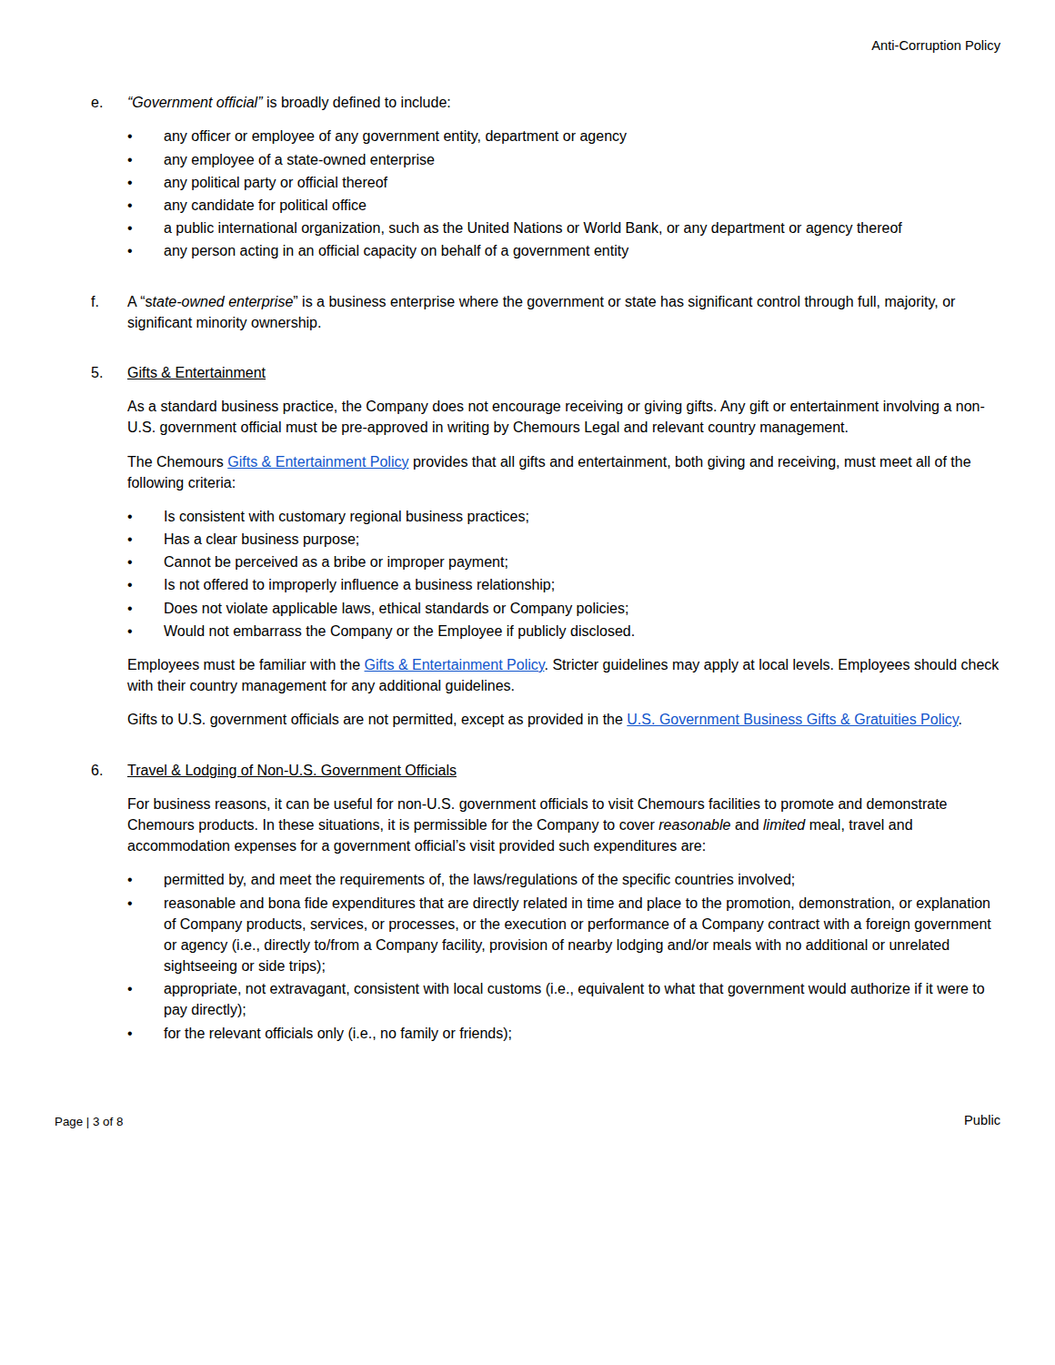Anti-Corruption Policy
e.
“Government official” is broadly defined to include:
•any officer or employee of any government entity, department or agency
•any employee of a state-owned enterprise
•any political party or official thereof
•any candidate for political office
•a public international organization, such as the United Nations or World Bank, or any department or agency thereof
•any person acting in an official capacity on behalf of a government entity
f.
A “state-owned enterprise” is a business enterprise where the government or state has significant control through full, majority, or significant minority ownership.
5.
Gifts & Entertainment
As a standard business practice, the Company does not encourage receiving or giving gifts. Any gift or entertainment involving a non-U.S. government official must be pre-approved in writing by Chemours Legal and relevant country management.
The Chemours Gifts & Entertainment Policy provides that all gifts and entertainment, both giving and receiving, must meet all of the following criteria:
•Is consistent with customary regional business practices;
•Has a clear business purpose;
•Cannot be perceived as a bribe or improper payment;
•Is not offered to improperly influence a business relationship;
•Does not violate applicable laws, ethical standards or Company policies;
•Would not embarrass the Company or the Employee if publicly disclosed.
Employees must be familiar with the Gifts & Entertainment Policy. Stricter guidelines may apply at local levels. Employees should check with their country management for any additional guidelines.
Gifts to U.S. government officials are not permitted, except as provided in the U.S. Government Business Gifts & Gratuities Policy.
6.
Travel & Lodging of Non-U.S. Government Officials
For business reasons, it can be useful for non-U.S. government officials to visit Chemours facilities to promote and demonstrate Chemours products. In these situations, it is permissible for the Company to cover reasonable and limited meal, travel and accommodation expenses for a government official’s visit provided such expenditures are:
•permitted by, and meet the requirements of, the laws/regulations of the specific countries involved;
•reasonable and bona fide expenditures that are directly related in time and place to the promotion, demonstration, or explanation of Company products, services, or processes, or the execution or performance of a Company contract with a foreign government or agency (i.e., directly to/from a Company facility, provision of nearby lodging and/or meals with no additional or unrelated sightseeing or side trips);
•appropriate, not extravagant, consistent with local customs (i.e., equivalent to what that government would authorize if it were to pay directly);
•for the relevant officials only (i.e., no family or friends);
Page | 3 of 8
Public